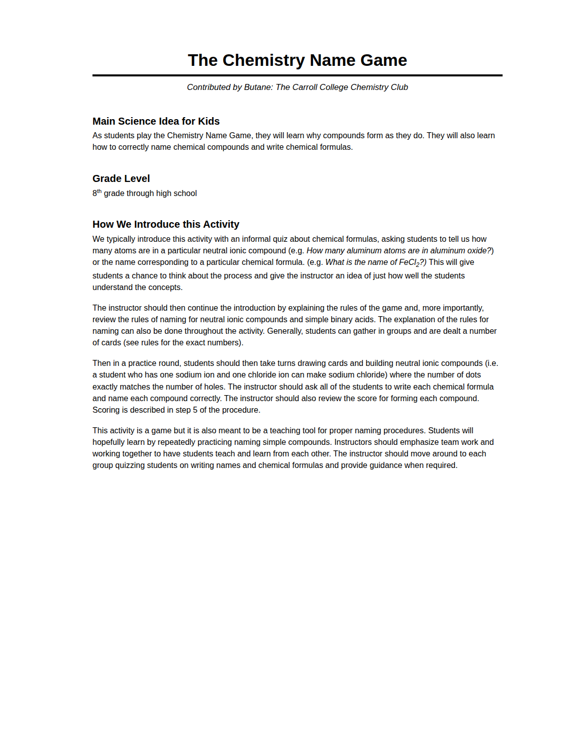The Chemistry Name Game
Contributed by Butane: The Carroll College Chemistry Club
Main Science Idea for Kids
As students play the Chemistry Name Game, they will learn why compounds form as they do. They will also learn how to correctly name chemical compounds and write chemical formulas.
Grade Level
8th grade through high school
How We Introduce this Activity
We typically introduce this activity with an informal quiz about chemical formulas, asking students to tell us how many atoms are in a particular neutral ionic compound (e.g. How many aluminum atoms are in aluminum oxide?) or the name corresponding to a particular chemical formula. (e.g. What is the name of FeCl2?) This will give students a chance to think about the process and give the instructor an idea of just how well the students understand the concepts.
The instructor should then continue the introduction by explaining the rules of the game and, more importantly, review the rules of naming for neutral ionic compounds and simple binary acids. The explanation of the rules for naming can also be done throughout the activity. Generally, students can gather in groups and are dealt a number of cards (see rules for the exact numbers).
Then in a practice round, students should then take turns drawing cards and building neutral ionic compounds (i.e. a student who has one sodium ion and one chloride ion can make sodium chloride) where the number of dots exactly matches the number of holes. The instructor should ask all of the students to write each chemical formula and name each compound correctly. The instructor should also review the score for forming each compound. Scoring is described in step 5 of the procedure.
This activity is a game but it is also meant to be a teaching tool for proper naming procedures. Students will hopefully learn by repeatedly practicing naming simple compounds. Instructors should emphasize team work and working together to have students teach and learn from each other. The instructor should move around to each group quizzing students on writing names and chemical formulas and provide guidance when required.